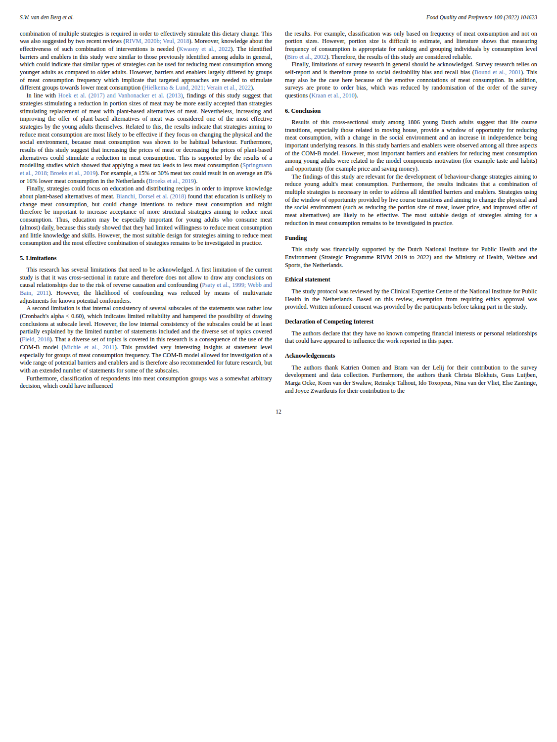S.W. van den Berg et al.
Food Quality and Preference 100 (2022) 104623
combination of multiple strategies is required in order to effectively stimulate this dietary change. This was also suggested by two recent reviews (RIVM, 2020b; Veul, 2018). Moreover, knowledge about the effectiveness of such combination of interventions is needed (Kwasny et al., 2022). The identified barriers and enablers in this study were similar to those previously identified among adults in general, which could indicate that similar types of strategies can be used for reducing meat consumption among younger adults as compared to older adults. However, barriers and enablers largely differed by groups of meat consumption frequency which implicate that targeted approaches are needed to stimulate different groups towards lower meat consumption (Hielkema & Lund, 2021; Verain et al., 2022).
In line with Hoek et al. (2017) and Vanhonacker et al. (2013), findings of this study suggest that strategies stimulating a reduction in portion sizes of meat may be more easily accepted than strategies stimulating replacement of meat with plant-based alternatives of meat. Nevertheless, increasing and improving the offer of plant-based alternatives of meat was considered one of the most effective strategies by the young adults themselves. Related to this, the results indicate that strategies aiming to reduce meat consumption are most likely to be effective if they focus on changing the physical and the social environment, because meat consumption was shown to be habitual behaviour. Furthermore, results of this study suggest that increasing the prices of meat or decreasing the prices of plant-based alternatives could stimulate a reduction in meat consumption. This is supported by the results of a modelling studies which showed that applying a meat tax leads to less meat consumption (Springmann et al., 2018; Broeks et al., 2019). For example, a 15% or 30% meat tax could result in on average an 8% or 16% lower meat consumption in the Netherlands (Broeks et al., 2019).
Finally, strategies could focus on education and distributing recipes in order to improve knowledge about plant-based alternatives of meat. Bianchi, Dorsel et al. (2018) found that education is unlikely to change meat consumption, but could change intentions to reduce meat consumption and might therefore be important to increase acceptance of more structural strategies aiming to reduce meat consumption. Thus, education may be especially important for young adults who consume meat (almost) daily, because this study showed that they had limited willingness to reduce meat consumption and little knowledge and skills. However, the most suitable design for strategies aiming to reduce meat consumption and the most effective combination of strategies remains to be investigated in practice.
5. Limitations
This research has several limitations that need to be acknowledged. A first limitation of the current study is that it was cross-sectional in nature and therefore does not allow to draw any conclusions on causal relationships due to the risk of reverse causation and confounding (Psaty et al., 1999; Webb and Bain, 2011). However, the likelihood of confounding was reduced by means of multivariate adjustments for known potential confounders.
A second limitation is that internal consistency of several subscales of the statements was rather low (Cronbach's alpha < 0.60), which indicates limited reliability and hampered the possibility of drawing conclusions at subscale level. However, the low internal consistency of the subscales could be at least partially explained by the limited number of statements included and the diverse set of topics covered (Field, 2018). That a diverse set of topics is covered in this research is a consequence of the use of the COM-B model (Michie et al., 2011). This provided very interesting insights at statement level especially for groups of meat consumption frequency. The COM-B model allowed for investigation of a wide range of potential barriers and enablers and is therefore also recommended for future research, but with an extended number of statements for some of the subscales.
Furthermore, classification of respondents into meat consumption groups was a somewhat arbitrary decision, which could have influenced
the results. For example, classification was only based on frequency of meat consumption and not on portion sizes. However, portion size is difficult to estimate, and literature shows that measuring frequency of consumption is appropriate for ranking and grouping individuals by consumption level (Biro et al., 2002). Therefore, the results of this study are considered reliable.
Finally, limitations of survey research in general should be acknowledged. Survey research relies on self-report and is therefore prone to social desirability bias and recall bias (Bound et al., 2001). This may also be the case here because of the emotive connotations of meat consumption. In addition, surveys are prone to order bias, which was reduced by randomisation of the order of the survey questions (Kraan et al., 2010).
6. Conclusion
Results of this cross-sectional study among 1806 young Dutch adults suggest that life course transitions, especially those related to moving house, provide a window of opportunity for reducing meat consumption, with a change in the social environment and an increase in independence being important underlying reasons. In this study barriers and enablers were observed among all three aspects of the COM-B model. However, most important barriers and enablers for reducing meat consumption among young adults were related to the model components motivation (for example taste and habits) and opportunity (for example price and saving money).
The findings of this study are relevant for the development of behaviour-change strategies aiming to reduce young adult's meat consumption. Furthermore, the results indicates that a combination of multiple strategies is necessary in order to address all identified barriers and enablers. Strategies using of the window of opportunity provided by live course transitions and aiming to change the physical and the social environment (such as reducing the portion size of meat, lower price, and improved offer of meat alternatives) are likely to be effective. The most suitable design of strategies aiming for a reduction in meat consumption remains to be investigated in practice.
Funding
This study was financially supported by the Dutch National Institute for Public Health and the Environment (Strategic Programme RIVM 2019 to 2022) and the Ministry of Health, Welfare and Sports, the Netherlands.
Ethical statement
The study protocol was reviewed by the Clinical Expertise Centre of the National Institute for Public Health in the Netherlands. Based on this review, exemption from requiring ethics approval was provided. Written informed consent was provided by the participants before taking part in the study.
Declaration of Competing Interest
The authors declare that they have no known competing financial interests or personal relationships that could have appeared to influence the work reported in this paper.
Acknowledgements
The authors thank Katrien Oomen and Bram van der Lelij for their contribution to the survey development and data collection. Furthermore, the authors thank Christa Blokhuis, Guus Luijben, Marga Ocke, Koen van der Swaluw, Reinskje Talhout, Ido Toxopeus, Nina van der Vliet, Else Zantinge, and Joyce Zwartkruis for their contribution to the
12